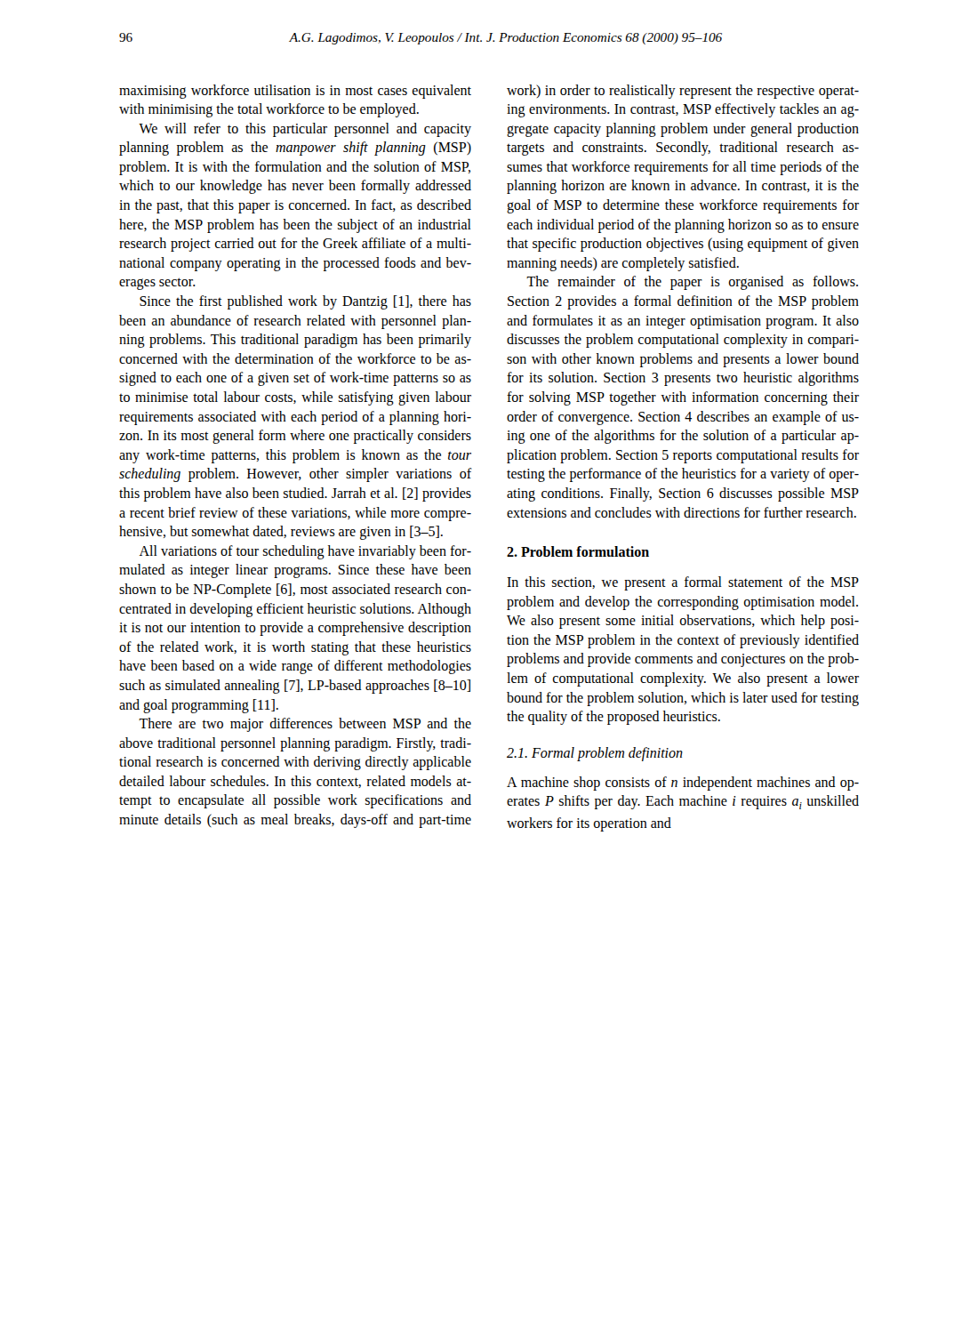96 A.G. Lagodimos, V. Leopoulos / Int. J. Production Economics 68 (2000) 95–106
maximising workforce utilisation is in most cases equivalent with minimising the total workforce to be employed.
We will refer to this particular personnel and capacity planning problem as the manpower shift planning (MSP) problem. It is with the formulation and the solution of MSP, which to our knowledge has never been formally addressed in the past, that this paper is concerned. In fact, as described here, the MSP problem has been the subject of an industrial research project carried out for the Greek affiliate of a multinational company operating in the processed foods and beverages sector.
Since the first published work by Dantzig [1], there has been an abundance of research related with personnel planning problems. This traditional paradigm has been primarily concerned with the determination of the workforce to be assigned to each one of a given set of work-time patterns so as to minimise total labour costs, while satisfying given labour requirements associated with each period of a planning horizon. In its most general form where one practically considers any work-time patterns, this problem is known as the tour scheduling problem. However, other simpler variations of this problem have also been studied. Jarrah et al. [2] provides a recent brief review of these variations, while more comprehensive, but somewhat dated, reviews are given in [3–5].
All variations of tour scheduling have invariably been formulated as integer linear programs. Since these have been shown to be NP-Complete [6], most associated research concentrated in developing efficient heuristic solutions. Although it is not our intention to provide a comprehensive description of the related work, it is worth stating that these heuristics have been based on a wide range of different methodologies such as simulated annealing [7], LP-based approaches [8–10] and goal programming [11].
There are two major differences between MSP and the above traditional personnel planning paradigm. Firstly, traditional research is concerned with deriving directly applicable detailed labour schedules. In this context, related models attempt to encapsulate all possible work specifications and minute details (such as meal breaks, days-off and part-time work) in order to realistically represent the respective operating environments. In contrast, MSP effectively tackles an aggregate capacity planning problem under general production targets and constraints. Secondly, traditional research assumes that workforce requirements for all time periods of the planning horizon are known in advance. In contrast, it is the goal of MSP to determine these workforce requirements for each individual period of the planning horizon so as to ensure that specific production objectives (using equipment of given manning needs) are completely satisfied.
The remainder of the paper is organised as follows. Section 2 provides a formal definition of the MSP problem and formulates it as an integer optimisation program. It also discusses the problem computational complexity in comparison with other known problems and presents a lower bound for its solution. Section 3 presents two heuristic algorithms for solving MSP together with information concerning their order of convergence. Section 4 describes an example of using one of the algorithms for the solution of a particular application problem. Section 5 reports computational results for testing the performance of the heuristics for a variety of operating conditions. Finally, Section 6 discusses possible MSP extensions and concludes with directions for further research.
2. Problem formulation
In this section, we present a formal statement of the MSP problem and develop the corresponding optimisation model. We also present some initial observations, which help position the MSP problem in the context of previously identified problems and provide comments and conjectures on the problem of computational complexity. We also present a lower bound for the problem solution, which is later used for testing the quality of the proposed heuristics.
2.1. Formal problem definition
A machine shop consists of n independent machines and operates P shifts per day. Each machine i requires ai unskilled workers for its operation and